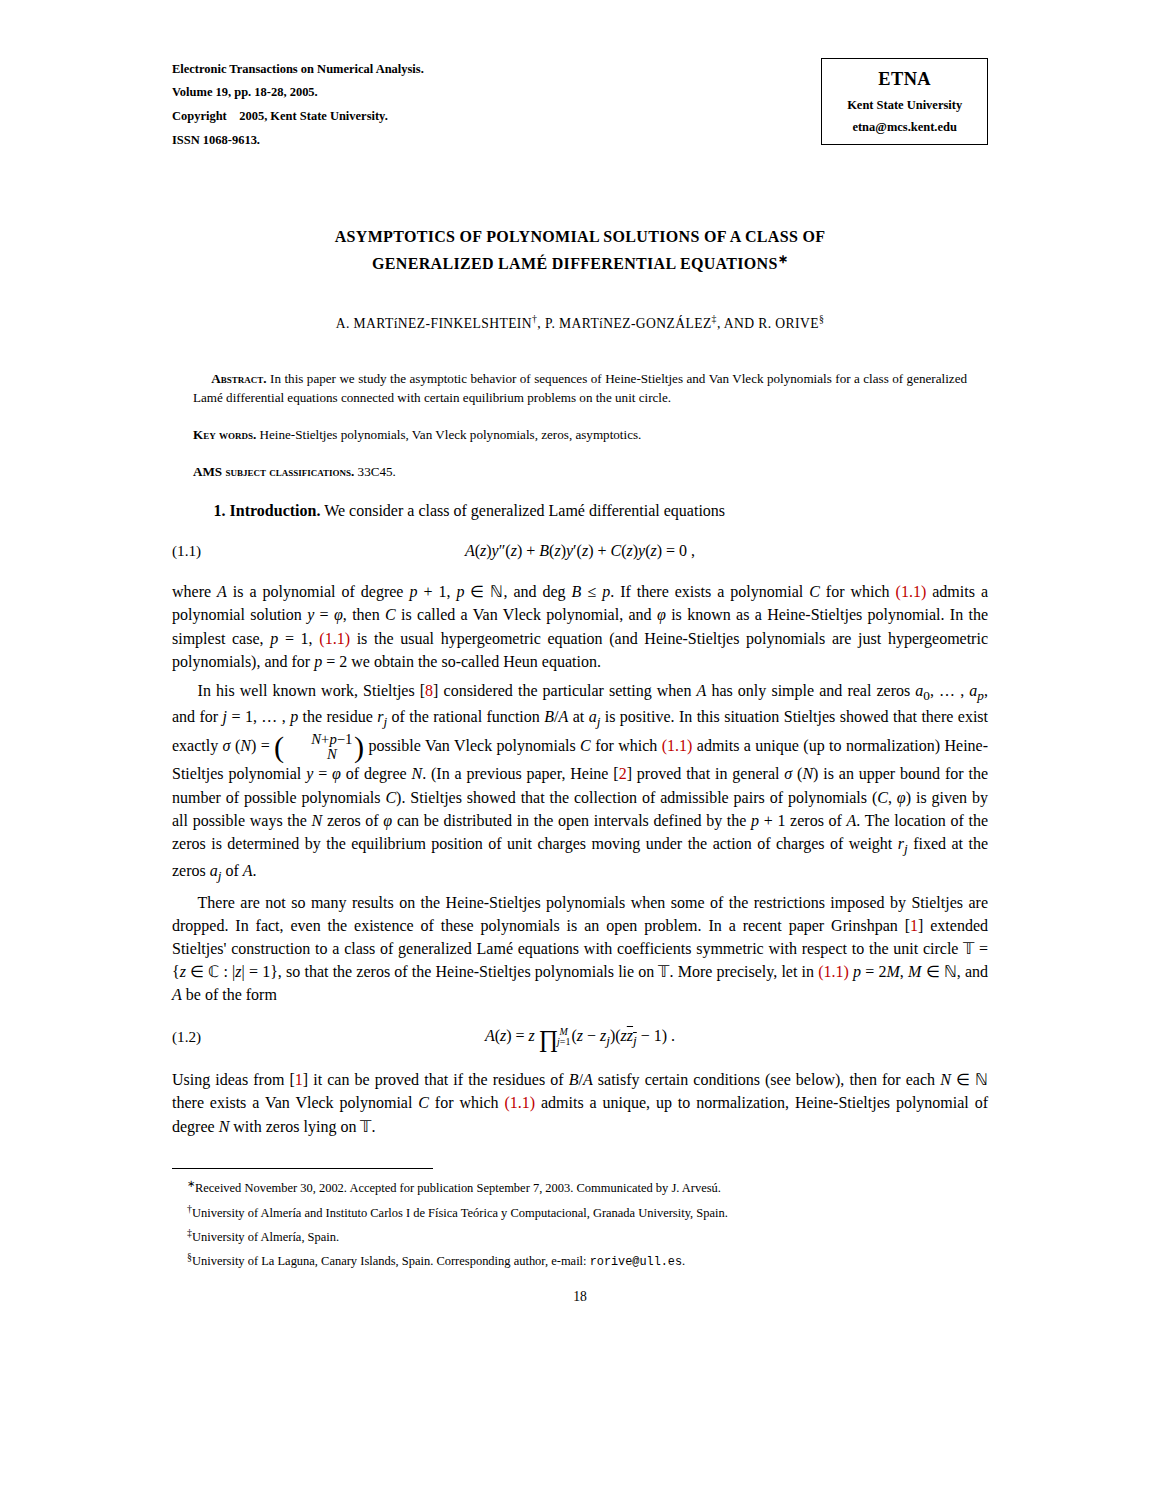Electronic Transactions on Numerical Analysis.
Volume 19, pp. 18-28, 2005.
Copyright 2005, Kent State University.
ISSN 1068-9613.
ETNA
Kent State University
etna@mcs.kent.edu
ASYMPTOTICS OF POLYNOMIAL SOLUTIONS OF A CLASS OF
GENERALIZED LAMÉ DIFFERENTIAL EQUATIONS∗
A. MARTíNEZ-FINKELSHTEIN†, P. MARTíNEZ-GONZÁLEZ‡, AND R. ORIVE§
Abstract. In this paper we study the asymptotic behavior of sequences of Heine-Stieltjes and Van Vleck polynomials for a class of generalized Lamé differential equations connected with certain equilibrium problems on the unit circle.
Key words. Heine-Stieltjes polynomials, Van Vleck polynomials, zeros, asymptotics.
AMS subject classifications. 33C45.
1. Introduction. We consider a class of generalized Lamé differential equations
(1.1)
A(z)y″(z) + B(z)y′(z) + C(z)y(z) = 0 ,
where A is a polynomial of degree p + 1, p ∈ ℕ, and deg B ≤ p. If there exists a polynomial C for which (1.1) admits a polynomial solution y = φ, then C is called a Van Vleck polynomial, and φ is known as a Heine-Stieltjes polynomial. In the simplest case, p = 1, (1.1) is the usual hypergeometric equation (and Heine-Stieltjes polynomials are just hypergeometric polynomials), and for p = 2 we obtain the so-called Heun equation.
In his well known work, Stieltjes [8] considered the particular setting when A has only simple and real zeros a0, … , ap, and for j = 1, … , p the residue rj of the rational function B/A at aj is positive. In this situation Stieltjes showed that there exist exactly σ (N) = (N+p−1 N) possible Van Vleck polynomials C for which (1.1) admits a unique (up to normalization) Heine-Stieltjes polynomial y = φ of degree N. (In a previous paper, Heine [2] proved that in general σ (N) is an upper bound for the number of possible polynomials C). Stieltjes showed that the collection of admissible pairs of polynomials (C, φ) is given by all possible ways the N zeros of φ can be distributed in the open intervals defined by the p + 1 zeros of A. The location of the zeros is determined by the equilibrium position of unit charges moving under the action of charges of weight rj fixed at the zeros aj of A.
There are not so many results on the Heine-Stieltjes polynomials when some of the restrictions imposed by Stieltjes are dropped. In fact, even the existence of these polynomials is an open problem. In a recent paper Grinshpan [1] extended Stieltjes' construction to a class of generalized Lamé equations with coefficients symmetric with respect to the unit circle 𝕋 = {z ∈ ℂ : |z| = 1}, so that the zeros of the Heine-Stieltjes polynomials lie on 𝕋. More precisely, let in (1.1) p = 2M, M ∈ ℕ, and A be of the form
(1.2)
A(z) = z ∏Mj=1(z − zj)(zzj − 1) .
Using ideas from [1] it can be proved that if the residues of B/A satisfy certain conditions (see below), then for each N ∈ ℕ there exists a Van Vleck polynomial C for which (1.1) admits a unique, up to normalization, Heine-Stieltjes polynomial of degree N with zeros lying on 𝕋.
∗Received November 30, 2002. Accepted for publication September 7, 2003. Communicated by J. Arvesú.
†University of Almería and Instituto Carlos I de Física Teórica y Computacional, Granada University, Spain.
‡University of Almería, Spain.
§University of La Laguna, Canary Islands, Spain. Corresponding author, e-mail: rorive@ull.es.
18